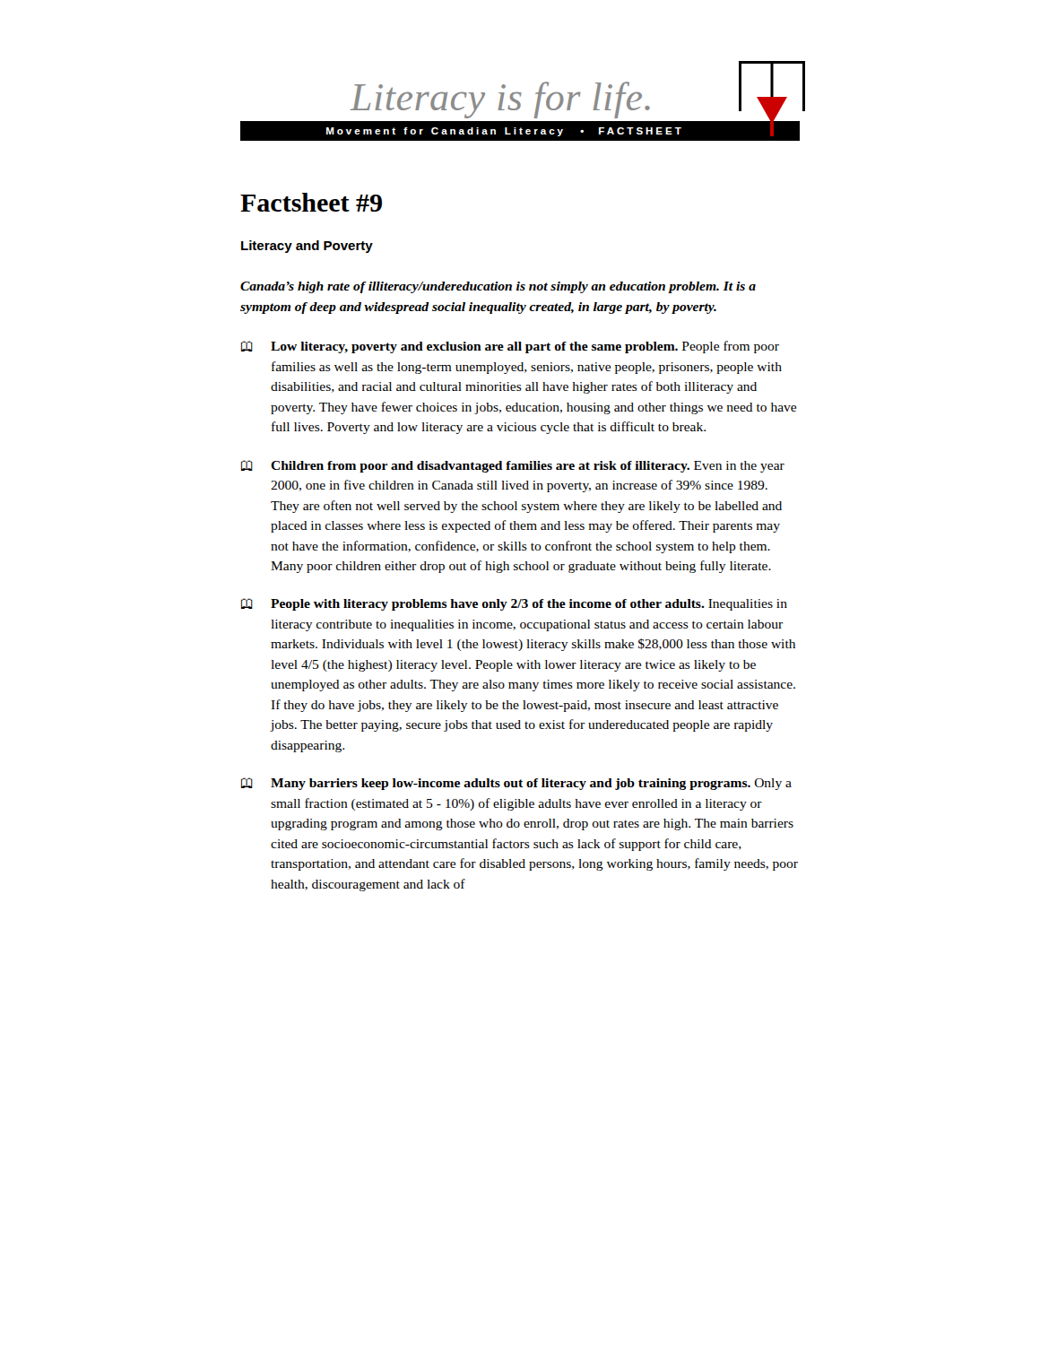Literacy is for life.
Movement for Canadian Literacy • FACTSHEET
Factsheet #9
Literacy and Poverty
Canada’s high rate of illiteracy/undereducation is not simply an education problem. It is a symptom of deep and widespread social inequality created, in large part, by poverty.
Low literacy, poverty and exclusion are all part of the same problem. People from poor families as well as the long-term unemployed, seniors, native people, prisoners, people with disabilities, and racial and cultural minorities all have higher rates of both illiteracy and poverty. They have fewer choices in jobs, education, housing and other things we need to have full lives. Poverty and low literacy are a vicious cycle that is difficult to break.
Children from poor and disadvantaged families are at risk of illiteracy. Even in the year 2000, one in five children in Canada still lived in poverty, an increase of 39% since 1989. They are often not well served by the school system where they are likely to be labelled and placed in classes where less is expected of them and less may be offered. Their parents may not have the information, confidence, or skills to confront the school system to help them. Many poor children either drop out of high school or graduate without being fully literate.
People with literacy problems have only 2/3 of the income of other adults. Inequalities in literacy contribute to inequalities in income, occupational status and access to certain labour markets. Individuals with level 1 (the lowest) literacy skills make $28,000 less than those with level 4/5 (the highest) literacy level. People with lower literacy are twice as likely to be unemployed as other adults. They are also many times more likely to receive social assistance. If they do have jobs, they are likely to be the lowest-paid, most insecure and least attractive jobs. The better paying, secure jobs that used to exist for undereducated people are rapidly disappearing.
Many barriers keep low-income adults out of literacy and job training programs. Only a small fraction (estimated at 5 - 10%) of eligible adults have ever enrolled in a literacy or upgrading program and among those who do enroll, drop out rates are high. The main barriers cited are socioeconomic-circumstantial factors such as lack of support for child care, transportation, and attendant care for disabled persons, long working hours, family needs, poor health, discouragement and lack of